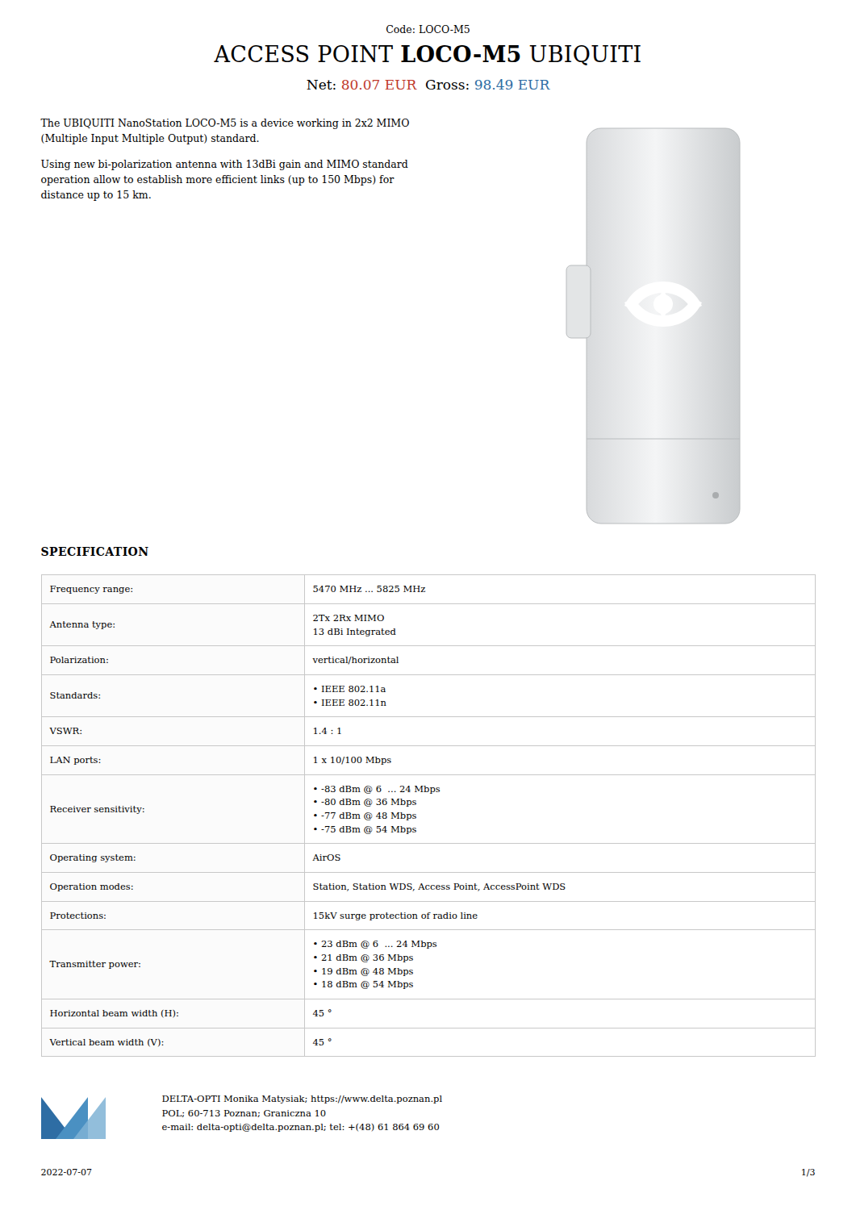Code: LOCO-M5
ACCESS POINT LOCO-M5 UBIQUITI
Net: 80.07 EUR Gross: 98.49 EUR
The UBIQUITI NanoStation LOCO-M5 is a device working in 2x2 MIMO (Multiple Input Multiple Output) standard.
Using new bi-polarization antenna with 13dBi gain and MIMO standard operation allow to establish more efficient links (up to 150 Mbps) for distance up to 15 km.
SPECIFICATION
| Frequency range: | 5470 MHz ... 5825 MHz |
| Antenna type: | 2Tx 2Rx MIMO 13 dBi Integrated |
| Polarization: | vertical/horizontal |
| Standards: | IEEE 802.11a IEEE 802.11n |
| VSWR: | 1.4 : 1 |
| LAN ports: | 1 x 10/100 Mbps |
| Receiver sensitivity: | -83 dBm @ 6 ... 24 Mbps -80 dBm @ 36 Mbps -77 dBm @ 48 Mbps -75 dBm @ 54 Mbps |
| Operating system: | AirOS |
| Operation modes: | Station, Station WDS, Access Point, AccessPoint WDS |
| Protections: | 15kV surge protection of radio line |
| Transmitter power: | 23 dBm @ 6 ... 24 Mbps 21 dBm @ 36 Mbps 19 dBm @ 48 Mbps 18 dBm @ 54 Mbps |
| Horizontal beam width (H): | 45 ° |
| Vertical beam width (V): | 45 ° |
DELTA-OPTI Monika Matysiak; https://www.delta.poznan.pl
POL; 60-713 Poznan; Graniczna 10
e-mail: delta-opti@delta.poznan.pl; tel: +(48) 61 864 69 60
2022-07-07 1/3